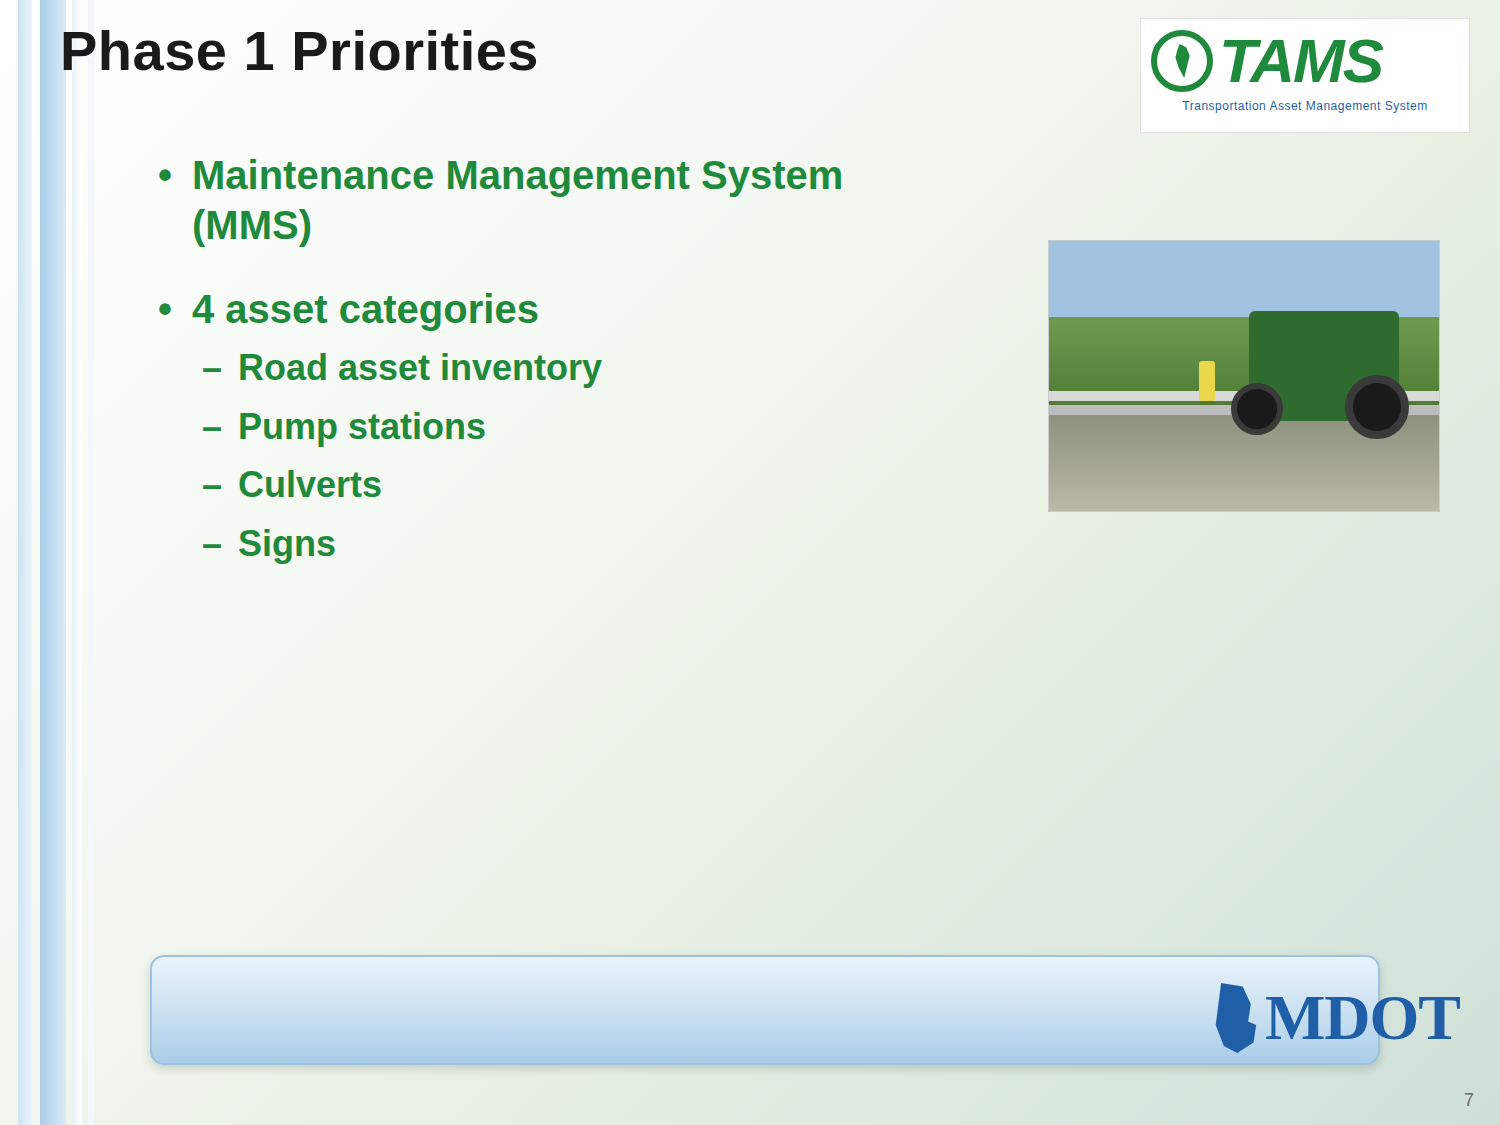TAMS
Transportation Asset Management System
Maintenance Management System (MMS)
4 asset categories
Road asset inventory
Pump stations
Culverts
Signs
Phase 1 Priorities
MDOT
7